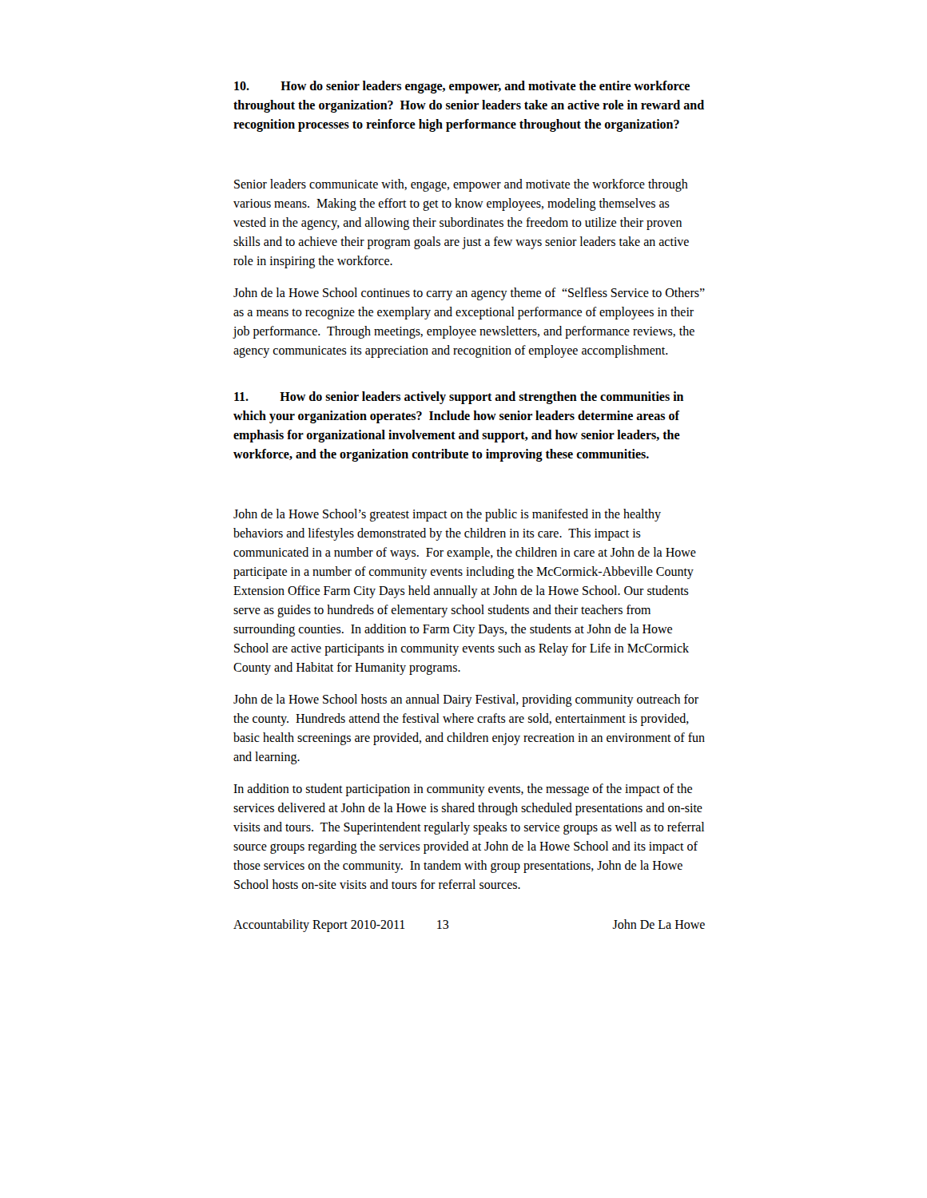10. How do senior leaders engage, empower, and motivate the entire workforce throughout the organization? How do senior leaders take an active role in reward and recognition processes to reinforce high performance throughout the organization?
Senior leaders communicate with, engage, empower and motivate the workforce through various means. Making the effort to get to know employees, modeling themselves as vested in the agency, and allowing their subordinates the freedom to utilize their proven skills and to achieve their program goals are just a few ways senior leaders take an active role in inspiring the workforce.
John de la Howe School continues to carry an agency theme of “Selfless Service to Others” as a means to recognize the exemplary and exceptional performance of employees in their job performance. Through meetings, employee newsletters, and performance reviews, the agency communicates its appreciation and recognition of employee accomplishment.
11. How do senior leaders actively support and strengthen the communities in which your organization operates? Include how senior leaders determine areas of emphasis for organizational involvement and support, and how senior leaders, the workforce, and the organization contribute to improving these communities.
John de la Howe School’s greatest impact on the public is manifested in the healthy behaviors and lifestyles demonstrated by the children in its care. This impact is communicated in a number of ways. For example, the children in care at John de la Howe participate in a number of community events including the McCormick-Abbeville County Extension Office Farm City Days held annually at John de la Howe School. Our students serve as guides to hundreds of elementary school students and their teachers from surrounding counties. In addition to Farm City Days, the students at John de la Howe School are active participants in community events such as Relay for Life in McCormick County and Habitat for Humanity programs.
John de la Howe School hosts an annual Dairy Festival, providing community outreach for the county. Hundreds attend the festival where crafts are sold, entertainment is provided, basic health screenings are provided, and children enjoy recreation in an environment of fun and learning.
In addition to student participation in community events, the message of the impact of the services delivered at John de la Howe is shared through scheduled presentations and on-site visits and tours. The Superintendent regularly speaks to service groups as well as to referral source groups regarding the services provided at John de la Howe School and its impact of those services on the community. In tandem with group presentations, John de la Howe School hosts on-site visits and tours for referral sources.
Accountability Report 2010-2011 13 John De La Howe